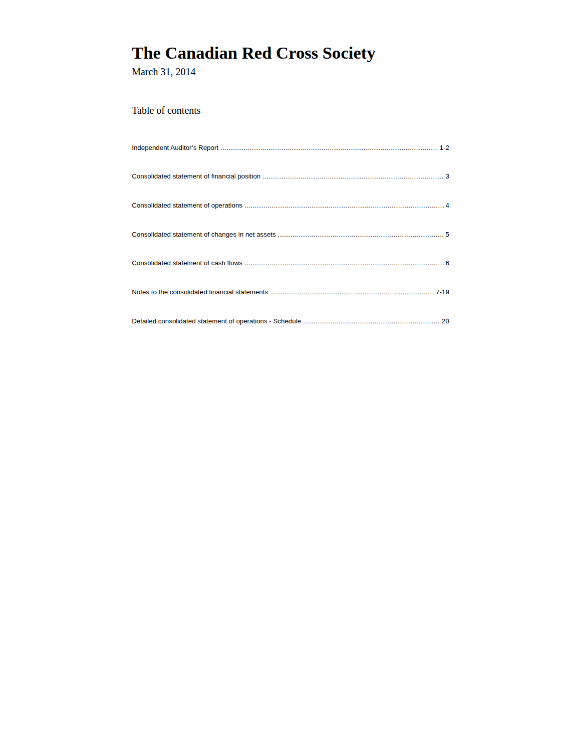The Canadian Red Cross Society
March 31, 2014
Table of contents
Independent Auditor’s Report 1-2
Consolidated statement of financial position 3
Consolidated statement of operations 4
Consolidated statement of changes in net assets 5
Consolidated statement of cash flows 6
Notes to the consolidated financial statements 7-19
Detailed consolidated statement of operations - Schedule 20